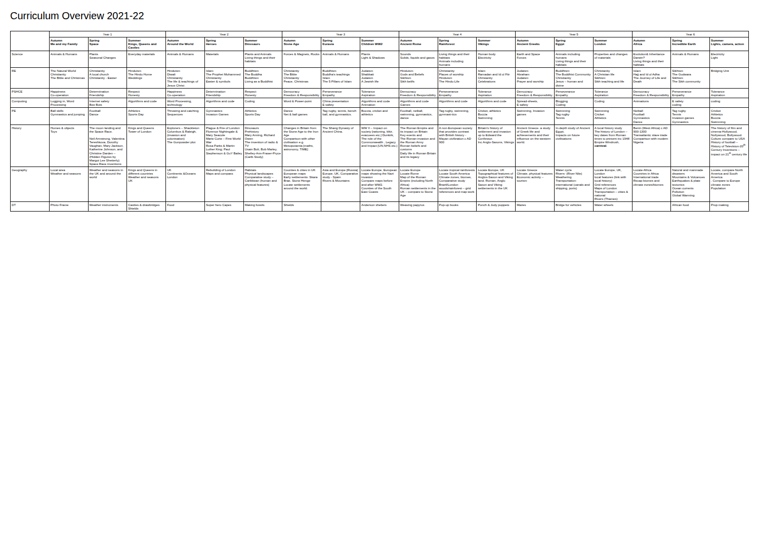Curriculum Overview 2021-22
| | Year 1 | Year 2 | Year 3 | Year 4 | Year 5 | Year 6 |
| --- | --- | --- | --- | --- | --- | --- |
| Autumn Me and my Family | Spring Space | Summer Kings, Queens and Castles | Autumn Around the World | Spring Heroes | Summer Dinosaurs | Autumn Stone Age | Spring Eurasia | Summer Children WW2 | Autumn Ancient Rome | Spring Rainforest | Summer Vikings | Autumn Ancient Greeks | Spring Egypt | Summer London | Autumn Africa | Spring Incredible Earth | Summer Lights, camera, action |
| Science | Animals & Humans | Plants Seasonal Changes | Everyday materials | Animals & Humans | Materials | Plants and Animals Living things and their habitats | Forces & Magnets, Rocks | Animals & Humans | Plants Light & Shadows | Sounds Solids, liquids and gases | Living things and their habitats Animals including humans | Human body Electricity | Earth and Space Forces | Animals including humans Living things and their habitats | Properties and changes of materials | Evolution& Inheritance Darwin? Living things and their habitats | Animals & Humans | Electricity Light |
| RE | The Natural World Christianity The Bible and Christmas | Christianity A local church Christianity - Easter | Hinduism The Hindu Home Weddings | Hinduism Diwali Christianity The life & teachings of Jesus Christ | Islam The Prophet Muhammed Christianity Easter & symbols | Buddhism The Buddha Buddhism Living as a Buddhist | Christianity The Bible Christianity Peace, Christmas | Buddhism Buddha's teachings Islam The 5 Pillars of Islam | Judaism Shabbatt Judaism A Jewish life | Hinduism Gods and Beliefs Sikhism Sikh belifs | Christianity Places of worship Hinduism The Hindu Life | Islam Ramadan and Id ul Fitr Chrisianity Celebrations | Judaism Abraham Judaism Prayer and worship | Buddhism The Buddhist Community Christianity Jesus – human and divine | Christianity A Christian life Sikhism Sikh teaching and life | Islam Hajj and Id ul Adha The Journey of Life and Death | Sikhism The Gudwara Sikhism The Sikh community | Bridging Unit |
| PSHCE | Happiness Co-operation | Determination Friendship | Respect Honesty | Happiness Co-operation | Determination Friendship | Respect Honesty | Democracy Freedom & Responsibility | Perseverance Empathy | Tolerance Aspiration | Democracy Freedom & Responsibility | Perseverance Empathy | Tolerance Aspiration | Democracy Freedom & Responsibility | Perseverance Empathy | Tolerance Aspiration | Democracy Freedom & Responsibility | Perseverance Empathy | Tolerance Aspiration |
| Computing | Logging in, Word Processing | Internet safety Bee Bots | Algorithms and code | Word Processing, technology | Algorithms and code | Coding | Word & Power-point | China presentation E safety | Algorithms and code Animation | Algorithms and code Games | Algorithms and code | Algorithms and code | Spread-sheets, E safety | Blogging Coding | Coding | Animations | E safety coding | coding |
| PE | Ball skills Gymnastics and jumping | Football Dance | Athletics Sports Day | Throwing and catching Sequences | Gymnastics Invasion Games | Athletics Sports Day | Dance Net & ball games | Tag rugby, tennis, bench ball, and gymnastics. | Boccia, cricket and athletics | Football, netball, swimming, gymnastics, dance | Tag rugby, swimming, gymnast-tics | Cricket, athletics Boccia Swimming | Swimming, Invasion games | Swimming Tag rugby Tennis | Swimming Cricket Athletics | Netball Football Gymnastics Dance | Tag rugby Tennis Invasion games Gymnastics | Cricket Athletics Boccia Swimming |
| History | Homes & objects Toys | The moon landing and the Space Race. Neil Armstrong, Valentina Tereshkova, Dorothy Vaughan, Mary Jackson, Katherine Johnson, and Christine Darden – (Hidden Figures by Margot Lee Shetterly) Space Race inventions | Kings and Queens Tower of London | Explorers – Shackleton Columbus & Raleigh, (invasion and colonisation) The Gunpowder plot | Plague & Fire of London Florence Nightingale & Mary Seacole Marie Curie – First World War Rosa Parks & Martin Luther King; Paul Stephenson & GuY Bailey | Dinosaurs Prehistory Mary Anning, Richard Owen The invention of radio & TV Usain Bolt, Bob Marley, Shelley-Ann-Fraser-Pryce (Carib Study) | Changes in Britain from the Stone Age to the Iron Age Comparison with other civilisation e.g. Mesopotamia [maths, astronomy, TIME] | The Shang Dynasty of Ancient China. | WW II – Impact on society [rationing, blitz, evacuees etc.] Dunkirk, The role of the Commonwealth , Legacy and Impact [UN,NHS etc.] | The Roman Empire and its impact on Britain Key events and The Roman invasion and the Roman Army Roman beliefs and customs Daily life in Roman Britain and its legacy | A non-European society that provides contrast with British history - Mayan civilization c AD 900 | Britain's history of settlement and invasion up to Edward the Confessor. Inc Anglo-Saxons, Vikings | Ancient Greece- a study of Greek life and achievements and their influence on the western world. | In-depth study of Ancient Egypt. Impacts on future civilisations | A local history study The history of London – key dates from Roman times to present inc 1948 Empire Windrush, carnival . | Benin (West Africa) c AD 900-1300 Transatlantic slave trade Comparison with modern Nigeria | | The history of film and cinema-Hollywood, Nollywood, Bollywood. Culture compare to USA History of football – History of Television-20 th Century Inventions – impact on 21 st century life |
| Geography | Local area Weather and seasons | Weather and seasons in the UK and around the world | Kings and Queens in different countries Weather and seasons UK | UK Continents &Oceans London | Rebuilding of London Maps and compass | Habitats Physical landscapes Comparative study – Caribbean (human and physical features] | Counties & cities in UK European maps Early settlements: Skara Brae, Stone Henge Locate settlements around the world. | Asia and Europe [Russia] Europe, UK, Comparative study - Spain Rivers & Mountains | Locate Europe, European maps showing the Nazi invasion Compare maps before and after WW2. Counties of the South East Coasts | Locate Europe Locate Rome Map of the Roman Empire (including North Africa) Roman settlements in the UK – compare to Stone Age | Locate tropical rainforests Locate South America Climate zones, biomes, Comparative study Brazil/London woods/rainforest – grid references and map work | Locate Europe, UK Topographical features of Anglos-Saxon and Viking land. Roman, Anglo Saxon and Viking settlements in the UK | Locate Greece Climate, physical features Economic activity – tourism | Water cycle Rivers- (River Nile) Weathering Transportation- international (canals and shipping, ports) | Locate Europe, UK, London local features (link with local history) Grid references Maps of London Transportation – cities & national Rivers (Thames) | Locate Africa Countries in Africa International trade Recap biomes and climate zones/biomes | Natural and manmade disasters Mountains & Volcanoes Earthquakes & plate tectonics Ocean currents Pollution Global Warming | Locate, compare North America and South America . Compare to Europe climate zones Population |
| DT | Photo Frame | Weather instruments | Castles & drawbridges Shields | Food | Super hero Capes | Making fossils | Shields | | Anderson shelters | Weaving papyrus | Pop-up books | Punch & Judy puppets | Mazes | Bridge for vehicles | Water wheels | | African food | Prop making |